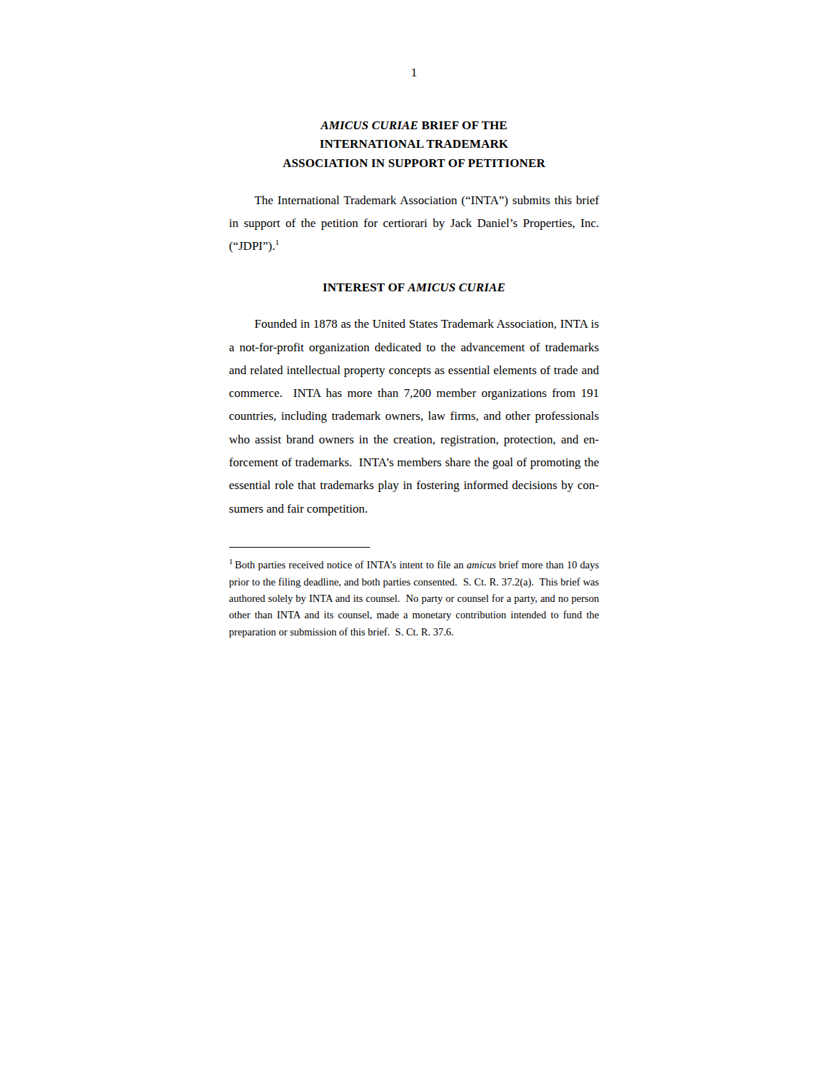1
Amicus Curiae Brief of the
International Trademark
Association in Support of Petitioner
The International Trademark Association (“INTA”) submits this brief in support of the petition for certiorari by Jack Daniel’s Properties, Inc. (“JDPI”).1
Interest of Amicus Curiae
Founded in 1878 as the United States Trademark Association, INTA is a not-for-profit organization dedicated to the advancement of trademarks and related intellectual property concepts as essential elements of trade and commerce. INTA has more than 7,200 member organizations from 191 countries, including trademark owners, law firms, and other professionals who assist brand owners in the creation, registration, protection, and enforcement of trademarks. INTA’s members share the goal of promoting the essential role that trademarks play in fostering informed decisions by consumers and fair competition.
1Both parties received notice of INTA’s intent to file an amicus brief more than 10 days prior to the filing deadline, and both parties consented. S. Ct. R. 37.2(a). This brief was authored solely by INTA and its counsel. No party or counsel for a party, and no person other than INTA and its counsel, made a monetary contribution intended to fund the preparation or submission of this brief. S. Ct. R. 37.6.